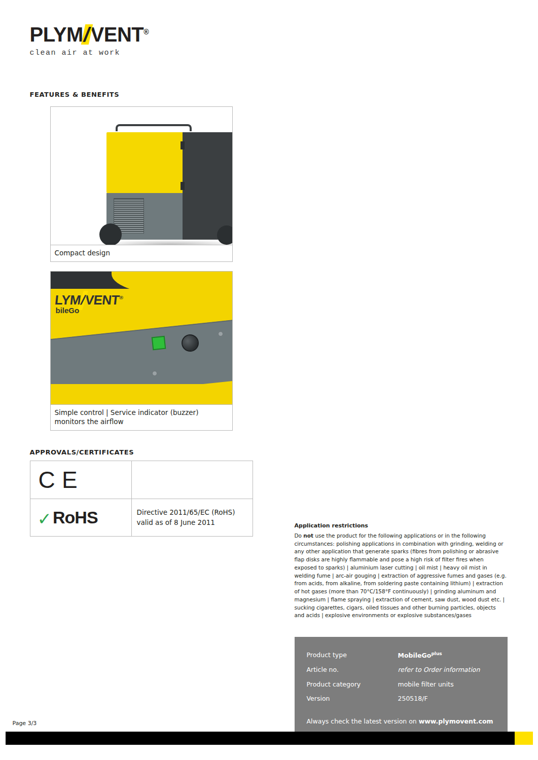PLYM/VENT®
clean air at work
Features & Benefits
Compact design
LYM/VENT®
bileGo
Simple control | Service indicator (buzzer) monitors the airflow
Approvals/Certificates
| C E | |
| ✓ RoHS | Directive 2011/65/EC (RoHS) valid as of 8 June 2011 |
Application restrictions
Do not use the product for the following applications or in the following circumstances: polishing applications in combination with grinding, welding or any other application that generate sparks (fibres from polishing or abrasive flap disks are highly flammable and pose a high risk of filter fires when exposed to sparks) | aluminium laser cutting | oil mist | heavy oil mist in welding fume | arc-air gouging | extraction of aggressive fumes and gases (e.g. from acids, from alkaline, from soldering paste containing lithium) | extraction of hot gases (more than 70°C/158°F continuously) | grinding aluminum and magnesium | flame spraying | extraction of cement, saw dust, wood dust etc. | sucking cigarettes, cigars, oiled tissues and other burning particles, objects and acids | explosive environments or explosive substances/gases
| Product type | MobileGo plus |
| Article no. | refer to Order information |
| Product category | mobile filter units |
| Version | 250518/F |
Always check the latest version on www.plymovent.com
Page 3/3